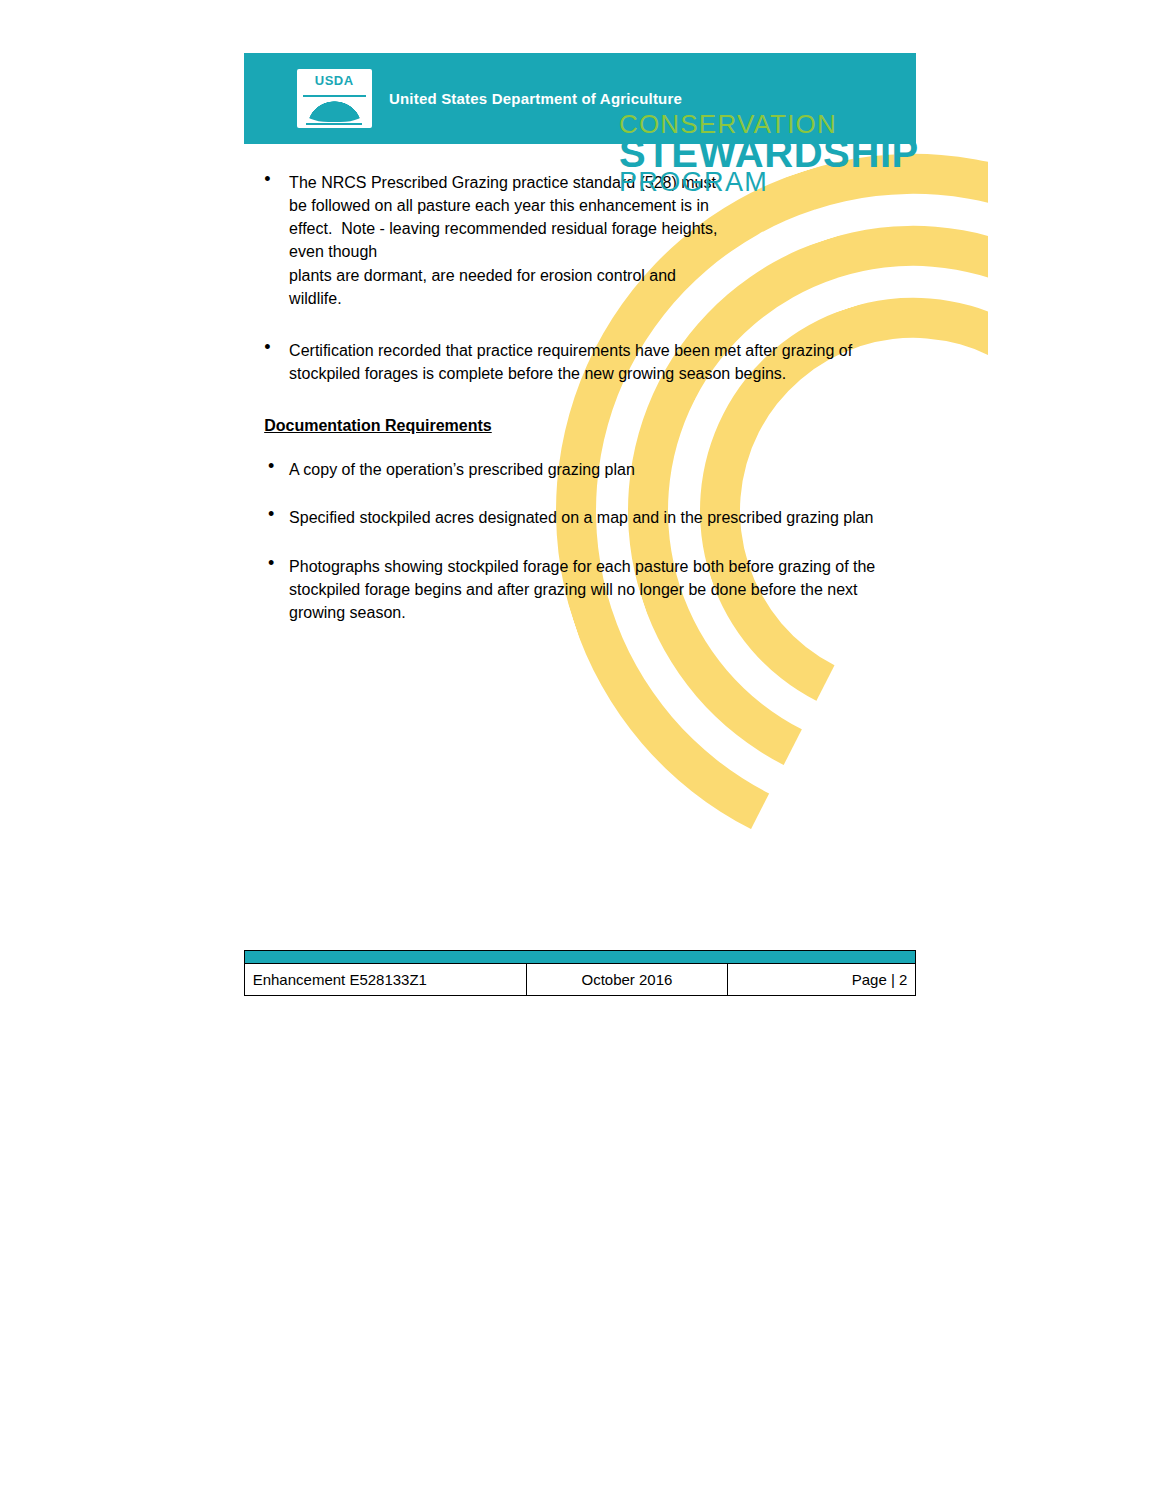USDA
United States Department of Agriculture
CONSERVATION
STEWARDSHIP
PROGRAM
The NRCS Prescribed Grazing practice standard (528) must be followed on all pasture each year this enhancement is in effect. Note - leaving recommended residual forage heights, even though plants are dormant, are needed for erosion control and wildlife.
Certification recorded that practice requirements have been met after grazing of stockpiled forages is complete before the new growing season begins.
Documentation Requirements
A copy of the operation’s prescribed grazing plan
Specified stockpiled acres designated on a map and in the prescribed grazing plan
Photographs showing stockpiled forage for each pasture both before grazing of the stockpiled forage begins and after grazing will no longer be done before the next growing season.
| Enhancement E528133Z1 | October 2016 | Page / 2 |